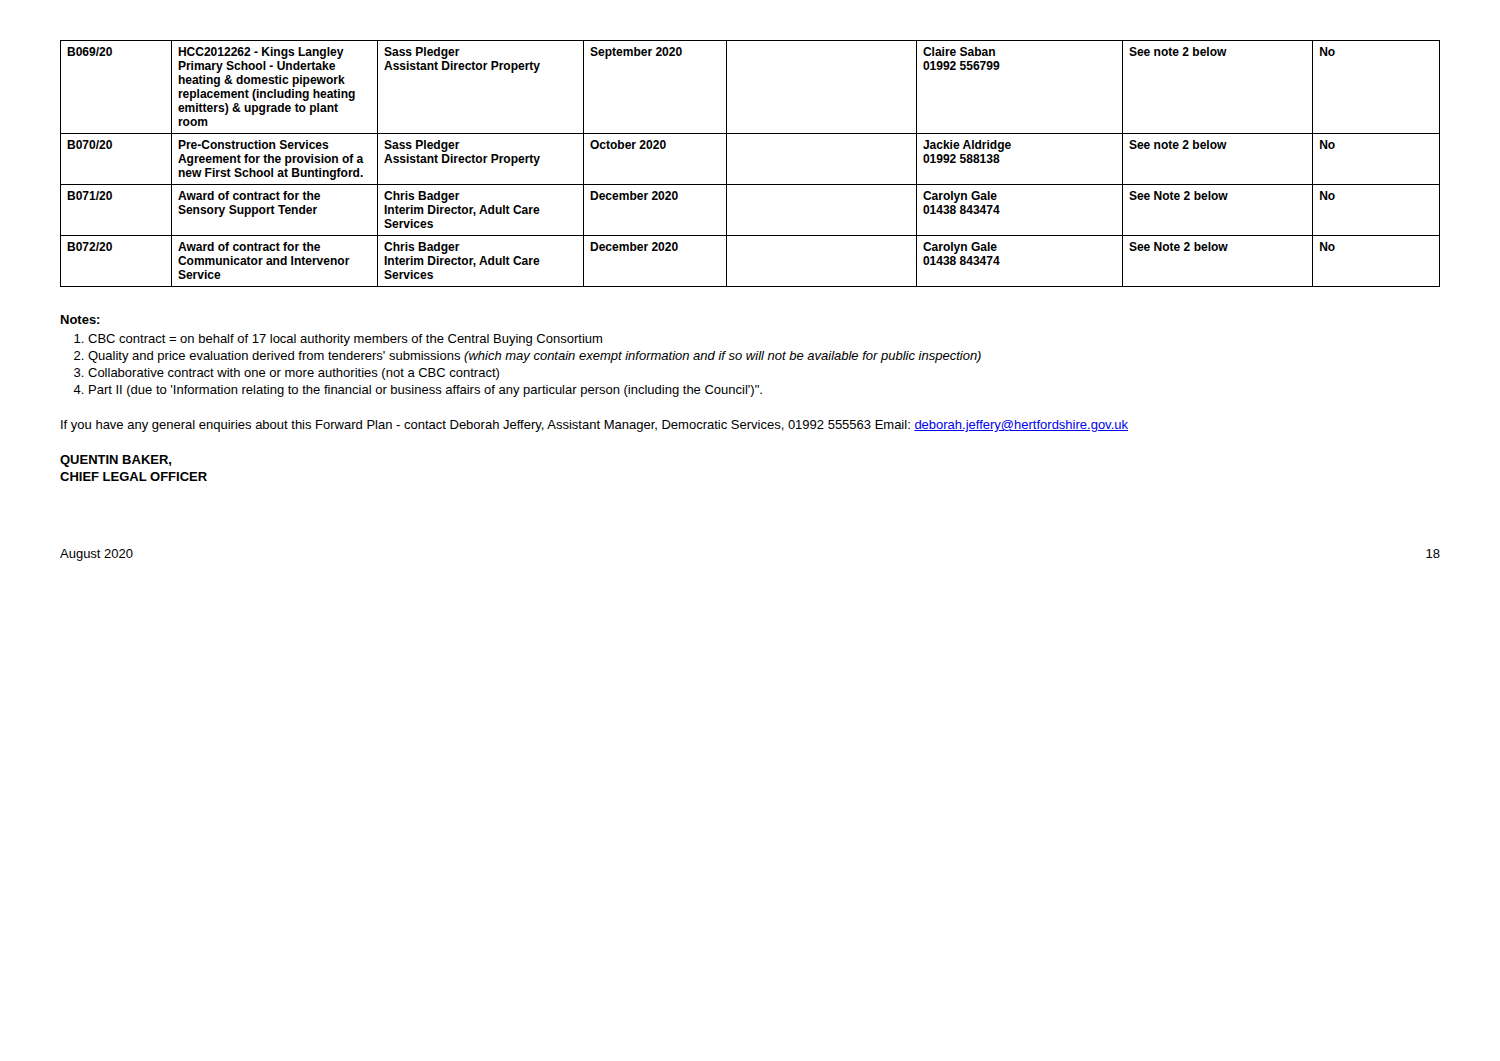| B069/20 | HCC2012262 - Kings Langley Primary School - Undertake heating & domestic pipework replacement (including heating emitters) & upgrade to plant room | Sass Pledger Assistant Director Property | September 2020 | | Claire Saban 01992 556799 | See note 2 below | No |
| B070/20 | Pre-Construction Services Agreement for the provision of a new First School at Buntingford. | Sass Pledger Assistant Director Property | October 2020 | | Jackie Aldridge 01992 588138 | See note 2 below | No |
| B071/20 | Award of contract for the Sensory Support Tender | Chris Badger Interim Director, Adult Care Services | December 2020 | | Carolyn Gale 01438 843474 | See Note 2 below | No |
| B072/20 | Award of contract for the Communicator and Intervenor Service | Chris Badger Interim Director, Adult Care Services | December 2020 | | Carolyn Gale 01438 843474 | See Note 2 below | No |
Notes:
CBC contract = on behalf of 17 local authority members of the Central Buying Consortium
Quality and price evaluation derived from tenderers' submissions (which may contain exempt information and if so will not be available for public inspection)
Collaborative contract with one or more authorities (not a CBC contract)
Part II (due to 'Information relating to the financial or business affairs of any particular person (including the Council')".
If you have any general enquiries about this Forward Plan - contact Deborah Jeffery, Assistant Manager, Democratic Services, 01992 555563 Email: deborah.jeffery@hertfordshire.gov.uk
QUENTIN BAKER,
CHIEF LEGAL OFFICER
August 2020 18